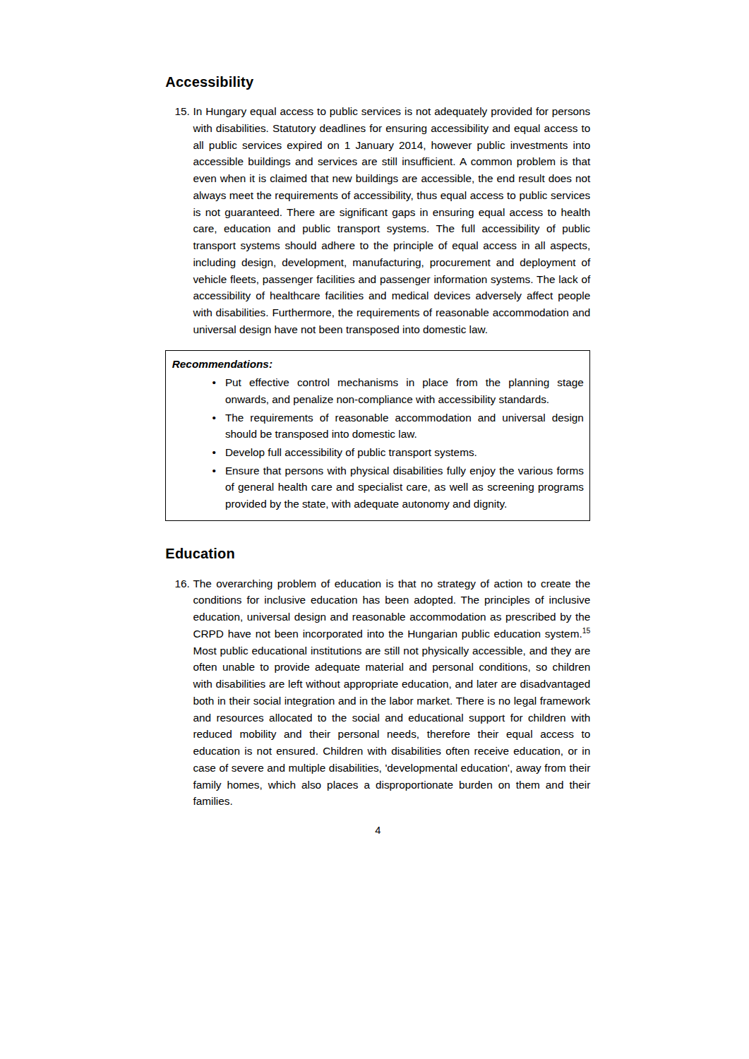Accessibility
In Hungary equal access to public services is not adequately provided for persons with disabilities. Statutory deadlines for ensuring accessibility and equal access to all public services expired on 1 January 2014, however public investments into accessible buildings and services are still insufficient. A common problem is that even when it is claimed that new buildings are accessible, the end result does not always meet the requirements of accessibility, thus equal access to public services is not guaranteed. There are significant gaps in ensuring equal access to health care, education and public transport systems. The full accessibility of public transport systems should adhere to the principle of equal access in all aspects, including design, development, manufacturing, procurement and deployment of vehicle fleets, passenger facilities and passenger information systems. The lack of accessibility of healthcare facilities and medical devices adversely affect people with disabilities. Furthermore, the requirements of reasonable accommodation and universal design have not been transposed into domestic law.
Recommendations:
Put effective control mechanisms in place from the planning stage onwards, and penalize non-compliance with accessibility standards.
The requirements of reasonable accommodation and universal design should be transposed into domestic law.
Develop full accessibility of public transport systems.
Ensure that persons with physical disabilities fully enjoy the various forms of general health care and specialist care, as well as screening programs provided by the state, with adequate autonomy and dignity.
Education
The overarching problem of education is that no strategy of action to create the conditions for inclusive education has been adopted. The principles of inclusive education, universal design and reasonable accommodation as prescribed by the CRPD have not been incorporated into the Hungarian public education system.15 Most public educational institutions are still not physically accessible, and they are often unable to provide adequate material and personal conditions, so children with disabilities are left without appropriate education, and later are disadvantaged both in their social integration and in the labor market. There is no legal framework and resources allocated to the social and educational support for children with reduced mobility and their personal needs, therefore their equal access to education is not ensured. Children with disabilities often receive education, or in case of severe and multiple disabilities, 'developmental education', away from their family homes, which also places a disproportionate burden on them and their families.
4